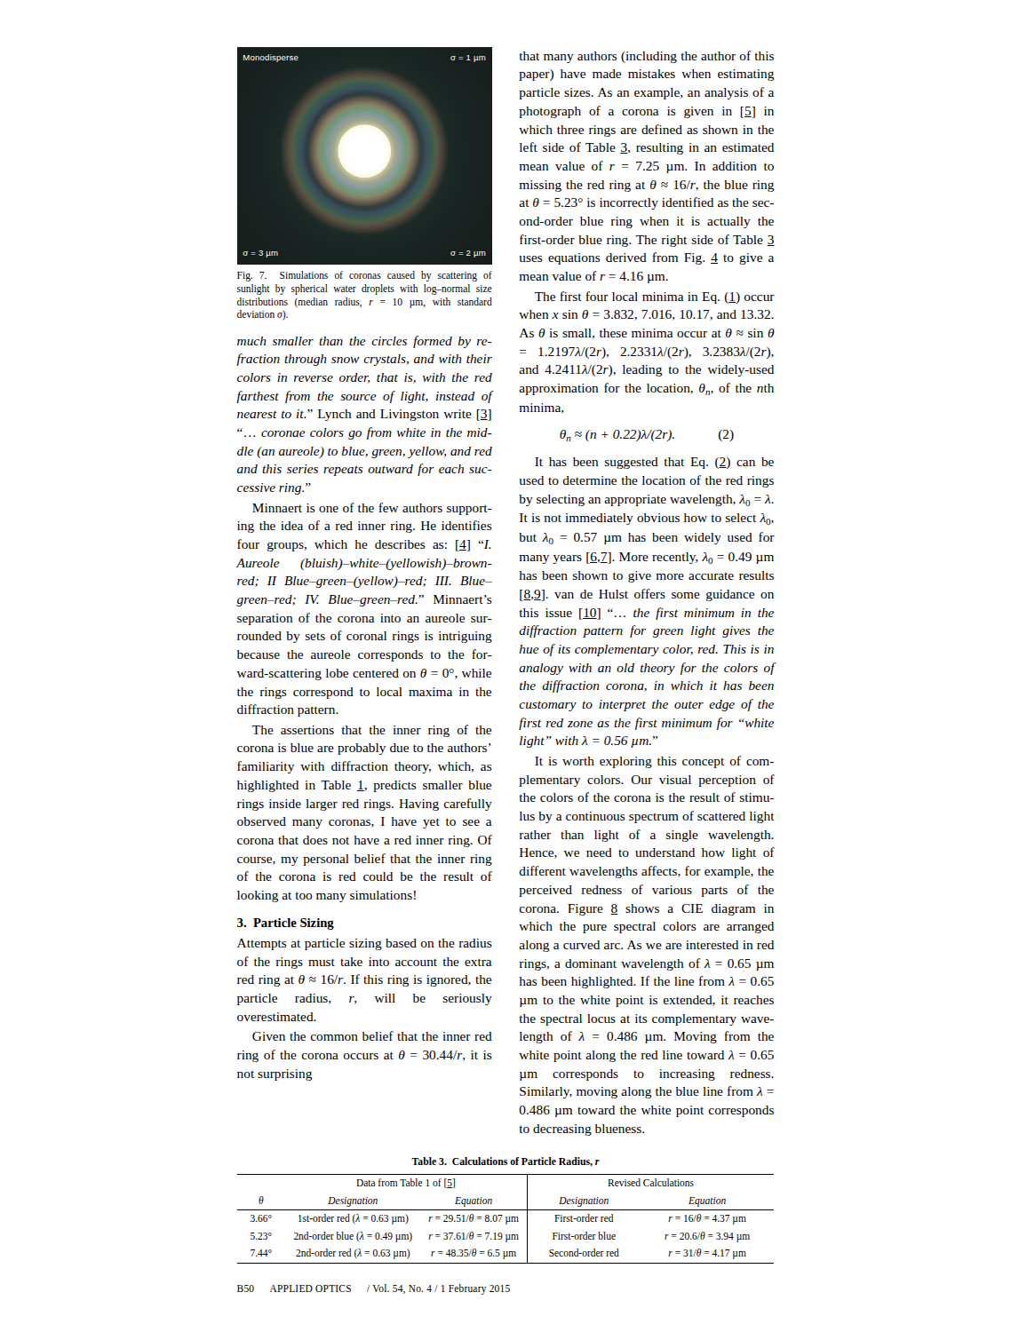Monodisperse σ = 1 µm σ = 3 µm σ = 2 µm
Fig. 7. Simulations of coronas caused by scattering of sunlight by spherical water droplets with log–normal size distributions (median radius, r = 10 µm, with standard deviation σ).
much smaller than the circles formed by refraction through snow crystals, and with their colors in reverse order, that is, with the red farthest from the source of light, instead of nearest to it.” Lynch and Livingston write [3] “… coronae colors go from white in the middle (an aureole) to blue, green, yellow, and red and this series repeats outward for each successive ring.”
Minnaert is one of the few authors supporting the idea of a red inner ring. He identifies four groups, which he describes as: [4] “I. Aureole (bluish)–white–(yellowish)–brown-red; II Blue–green–(yellow)–red; III. Blue–green–red; IV. Blue–green–red.” Minnaert’s separation of the corona into an aureole surrounded by sets of coronal rings is intriguing because the aureole corresponds to the forward-scattering lobe centered on θ = 0°, while the rings correspond to local maxima in the diffraction pattern.
The assertions that the inner ring of the corona is blue are probably due to the authors’ familiarity with diffraction theory, which, as highlighted in Table 1, predicts smaller blue rings inside larger red rings. Having carefully observed many coronas, I have yet to see a corona that does not have a red inner ring. Of course, my personal belief that the inner ring of the corona is red could be the result of looking at too many simulations!
3. Particle Sizing
Attempts at particle sizing based on the radius of the rings must take into account the extra red ring at θ ≈ 16/r. If this ring is ignored, the particle radius, r, will be seriously overestimated.
Given the common belief that the inner red ring of the corona occurs at θ = 30.44/r, it is not surprising
that many authors (including the author of this paper) have made mistakes when estimating particle sizes. As an example, an analysis of a photograph of a corona is given in [5] in which three rings are defined as shown in the left side of Table 3, resulting in an estimated mean value of r = 7.25 µm. In addition to missing the red ring at θ ≈ 16/r, the blue ring at θ = 5.23° is incorrectly identified as the second-order blue ring when it is actually the first-order blue ring. The right side of Table 3 uses equations derived from Fig. 4 to give a mean value of r = 4.16 µm.
The first four local minima in Eq. (1) occur when x sin θ = 3.832, 7.016, 10.17, and 13.32. As θ is small, these minima occur at θ ≈ sin θ = 1.2197λ/(2r), 2.2331λ/(2r), 3.2383λ/(2r), and 4.2411λ/(2r), leading to the widely-used approximation for the location, θn, of the nth minima,
θn ≈ (n + 0.22)λ/(2r). (2)
It has been suggested that Eq. (2) can be used to determine the location of the red rings by selecting an appropriate wavelength, λ0 = λ. It is not immediately obvious how to select λ0, but λ0 = 0.57 µm has been widely used for many years [6,7]. More recently, λ0 = 0.49 µm has been shown to give more accurate results [8,9]. van de Hulst offers some guidance on this issue [10] “… the first minimum in the diffraction pattern for green light gives the hue of its complementary color, red. This is in analogy with an old theory for the colors of the diffraction corona, in which it has been customary to interpret the outer edge of the first red zone as the first minimum for “white light” with λ = 0.56 µm.”
It is worth exploring this concept of complementary colors. Our visual perception of the colors of the corona is the result of stimulus by a continuous spectrum of scattered light rather than light of a single wavelength. Hence, we need to understand how light of different wavelengths affects, for example, the perceived redness of various parts of the corona. Figure 8 shows a CIE diagram in which the pure spectral colors are arranged along a curved arc. As we are interested in red rings, a dominant wavelength of λ = 0.65 µm has been highlighted. If the line from λ = 0.65 µm to the white point is extended, it reaches the spectral locus at its complementary wavelength of λ = 0.486 µm. Moving from the white point along the red line toward λ = 0.65 µm corresponds to increasing redness. Similarly, moving along the blue line from λ = 0.486 µm toward the white point corresponds to decreasing blueness.
Table 3. Calculations of Particle Radius, r
| | Data from Table 1 of [ 5 ] | Revised Calculations |
| --- | --- | --- |
| θ | Designation | Equation | Designation | Equation |
| 3.66° | 1st-order red ( λ = 0.63 µm) | r = 29.51/ θ = 8.07 µm | First-order red | r = 16/ θ = 4.37 µm |
| 5.23° | 2nd-order blue ( λ = 0.49 µm) | r = 37.61/ θ = 7.19 µm | First-order blue | r = 20.6/ θ = 3.94 µm |
| 7.44° | 2nd-order red ( λ = 0.63 µm) | r = 48.35/ θ = 6.5 µm | Second-order red | r = 31/ θ = 4.17 µm |
B50 APPLIED OPTICS / Vol. 54, No. 4 / 1 February 2015